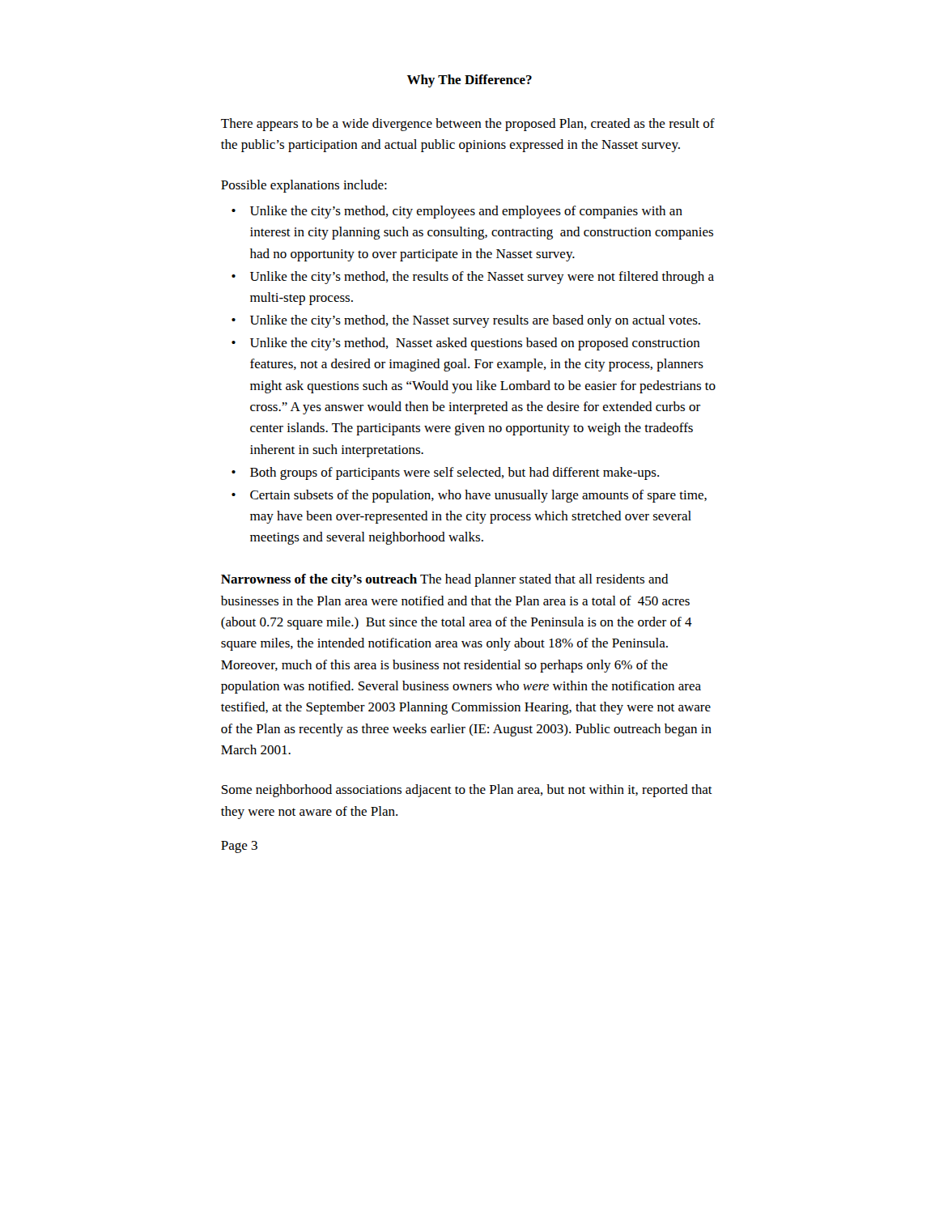Why The Difference?
There appears to be a wide divergence between the proposed Plan, created as the result of the public’s participation and actual public opinions expressed in the Nasset survey.
Possible explanations include:
Unlike the city’s method, city employees and employees of companies with an interest in city planning such as consulting, contracting and construction companies had no opportunity to over participate in the Nasset survey.
Unlike the city’s method, the results of the Nasset survey were not filtered through a multi-step process.
Unlike the city’s method, the Nasset survey results are based only on actual votes.
Unlike the city’s method, Nasset asked questions based on proposed construction features, not a desired or imagined goal. For example, in the city process, planners might ask questions such as “Would you like Lombard to be easier for pedestrians to cross.” A yes answer would then be interpreted as the desire for extended curbs or center islands. The participants were given no opportunity to weigh the tradeoffs inherent in such interpretations.
Both groups of participants were self selected, but had different make-ups.
Certain subsets of the population, who have unusually large amounts of spare time, may have been over-represented in the city process which stretched over several meetings and several neighborhood walks.
Narrowness of the city’s outreach The head planner stated that all residents and businesses in the Plan area were notified and that the Plan area is a total of 450 acres (about 0.72 square mile.) But since the total area of the Peninsula is on the order of 4 square miles, the intended notification area was only about 18% of the Peninsula. Moreover, much of this area is business not residential so perhaps only 6% of the population was notified. Several business owners who were within the notification area testified, at the September 2003 Planning Commission Hearing, that they were not aware of the Plan as recently as three weeks earlier (IE: August 2003). Public outreach began in March 2001.
Some neighborhood associations adjacent to the Plan area, but not within it, reported that they were not aware of the Plan.
Page 3